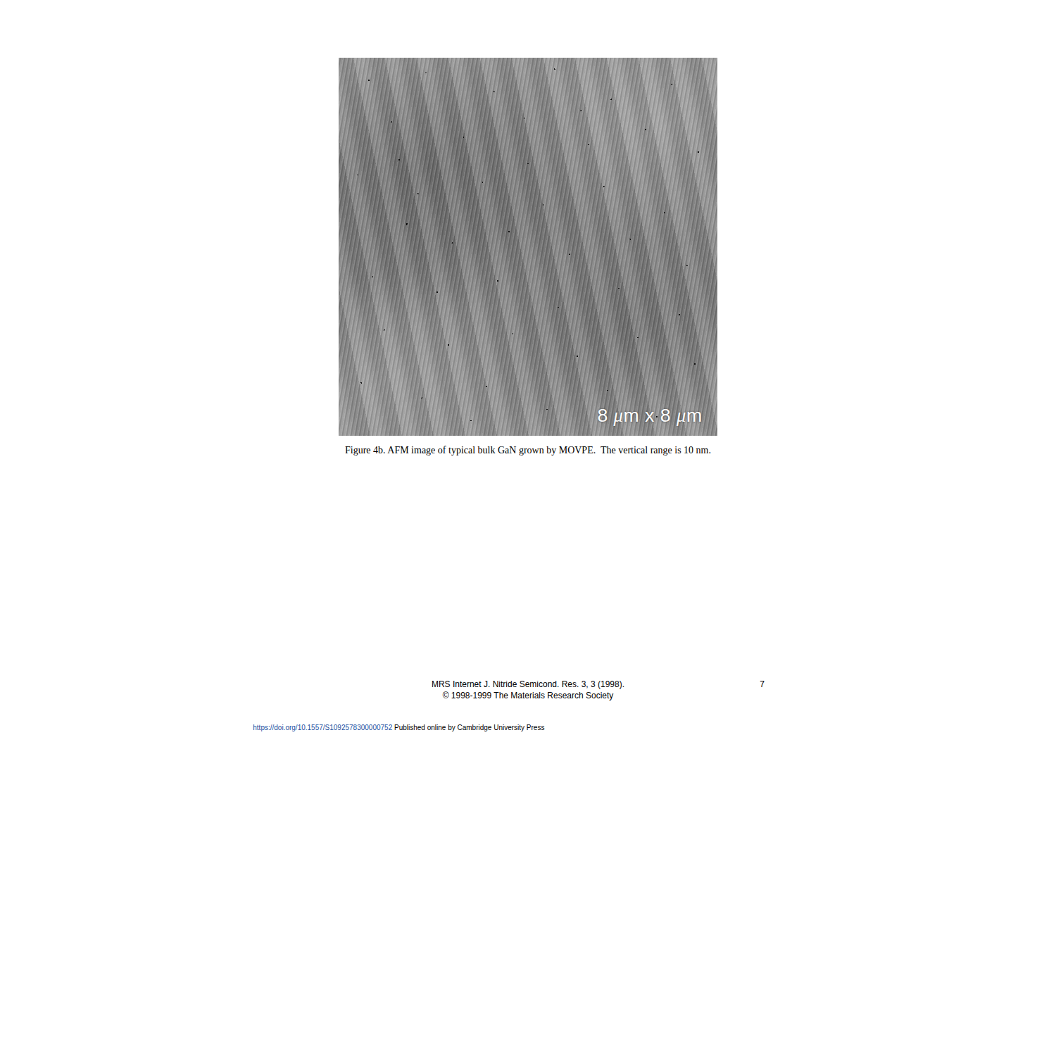8 μm x 8 μm
Figure 4b. AFM image of typical bulk GaN grown by MOVPE. The vertical range is 10 nm.
MRS Internet J. Nitride Semicond. Res. 3, 3 (1998).
© 1998-1999 The Materials Research Society 7
https://doi.org/10.1557/S1092578300000752 Published online by Cambridge University Press